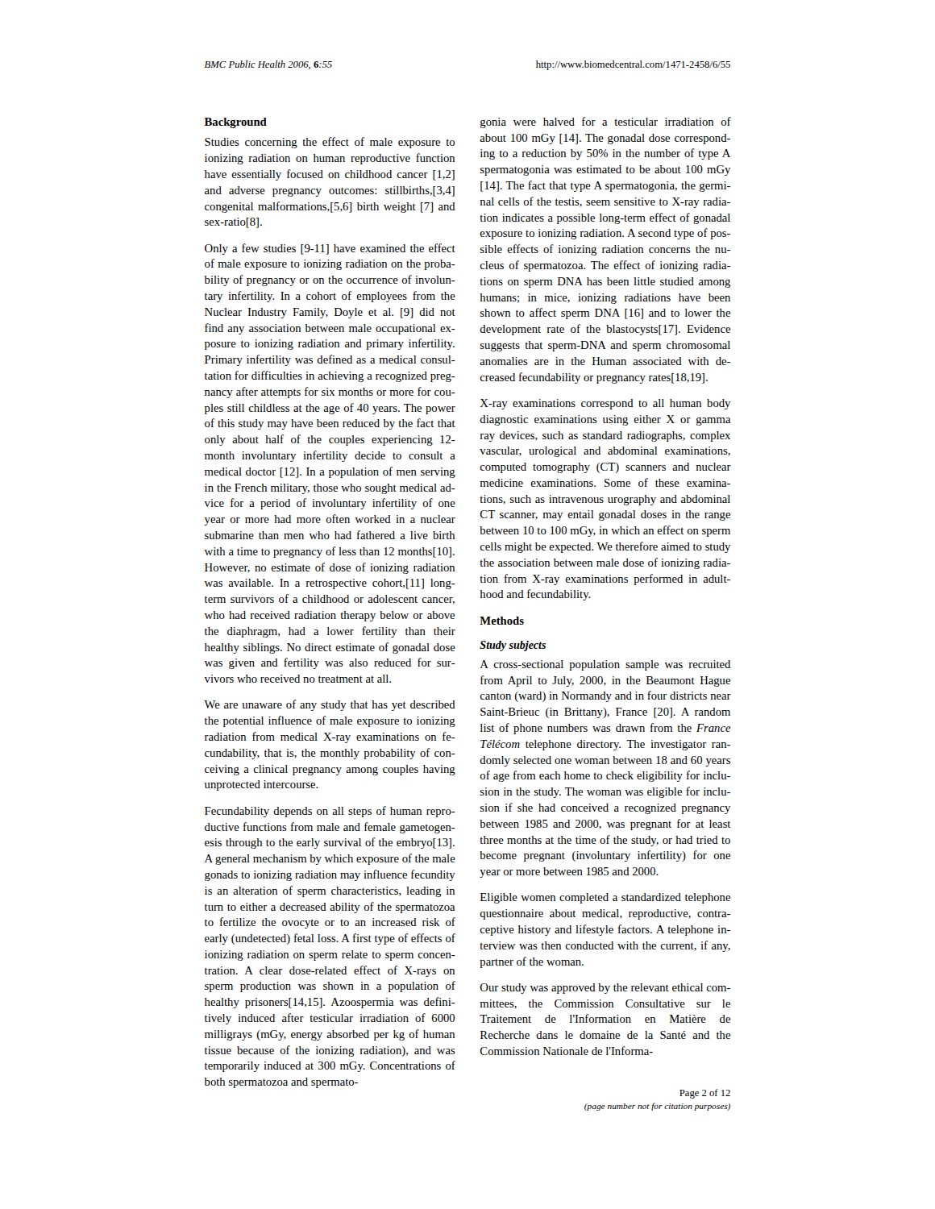BMC Public Health 2006, 6:55
http://www.biomedcentral.com/1471-2458/6/55
Background
Studies concerning the effect of male exposure to ionizing radiation on human reproductive function have essentially focused on childhood cancer [1,2] and adverse pregnancy outcomes: stillbirths,[3,4] congenital malformations,[5,6] birth weight [7] and sex-ratio[8].
Only a few studies [9-11] have examined the effect of male exposure to ionizing radiation on the probability of pregnancy or on the occurrence of involuntary infertility. In a cohort of employees from the Nuclear Industry Family, Doyle et al. [9] did not find any association between male occupational exposure to ionizing radiation and primary infertility. Primary infertility was defined as a medical consultation for difficulties in achieving a recognized pregnancy after attempts for six months or more for couples still childless at the age of 40 years. The power of this study may have been reduced by the fact that only about half of the couples experiencing 12-month involuntary infertility decide to consult a medical doctor [12]. In a population of men serving in the French military, those who sought medical advice for a period of involuntary infertility of one year or more had more often worked in a nuclear submarine than men who had fathered a live birth with a time to pregnancy of less than 12 months[10]. However, no estimate of dose of ionizing radiation was available. In a retrospective cohort,[11] long-term survivors of a childhood or adolescent cancer, who had received radiation therapy below or above the diaphragm, had a lower fertility than their healthy siblings. No direct estimate of gonadal dose was given and fertility was also reduced for survivors who received no treatment at all.
We are unaware of any study that has yet described the potential influence of male exposure to ionizing radiation from medical X-ray examinations on fecundability, that is, the monthly probability of conceiving a clinical pregnancy among couples having unprotected intercourse.
Fecundability depends on all steps of human reproductive functions from male and female gametogenesis through to the early survival of the embryo[13]. A general mechanism by which exposure of the male gonads to ionizing radiation may influence fecundity is an alteration of sperm characteristics, leading in turn to either a decreased ability of the spermatozoa to fertilize the ovocyte or to an increased risk of early (undetected) fetal loss. A first type of effects of ionizing radiation on sperm relate to sperm concentration. A clear dose-related effect of X-rays on sperm production was shown in a population of healthy prisoners[14,15]. Azoospermia was definitively induced after testicular irradiation of 6000 milligrays (mGy, energy absorbed per kg of human tissue because of the ionizing radiation), and was temporarily induced at 300 mGy. Concentrations of both spermatozoa and spermato-
gonia were halved for a testicular irradiation of about 100 mGy [14]. The gonadal dose corresponding to a reduction by 50% in the number of type A spermatogonia was estimated to be about 100 mGy [14]. The fact that type A spermatogonia, the germinal cells of the testis, seem sensitive to X-ray radiation indicates a possible long-term effect of gonadal exposure to ionizing radiation. A second type of possible effects of ionizing radiation concerns the nucleus of spermatozoa. The effect of ionizing radiations on sperm DNA has been little studied among humans; in mice, ionizing radiations have been shown to affect sperm DNA [16] and to lower the development rate of the blastocysts[17]. Evidence suggests that sperm-DNA and sperm chromosomal anomalies are in the Human associated with decreased fecundability or pregnancy rates[18,19].
X-ray examinations correspond to all human body diagnostic examinations using either X or gamma ray devices, such as standard radiographs, complex vascular, urological and abdominal examinations, computed tomography (CT) scanners and nuclear medicine examinations. Some of these examinations, such as intravenous urography and abdominal CT scanner, may entail gonadal doses in the range between 10 to 100 mGy, in which an effect on sperm cells might be expected. We therefore aimed to study the association between male dose of ionizing radiation from X-ray examinations performed in adulthood and fecundability.
Methods
Study subjects
A cross-sectional population sample was recruited from April to July, 2000, in the Beaumont Hague canton (ward) in Normandy and in four districts near Saint-Brieuc (in Brittany), France [20]. A random list of phone numbers was drawn from the France Télécom telephone directory. The investigator randomly selected one woman between 18 and 60 years of age from each home to check eligibility for inclusion in the study. The woman was eligible for inclusion if she had conceived a recognized pregnancy between 1985 and 2000, was pregnant for at least three months at the time of the study, or had tried to become pregnant (involuntary infertility) for one year or more between 1985 and 2000.
Eligible women completed a standardized telephone questionnaire about medical, reproductive, contraceptive history and lifestyle factors. A telephone interview was then conducted with the current, if any, partner of the woman.
Our study was approved by the relevant ethical committees, the Commission Consultative sur le Traitement de l'Information en Matière de Recherche dans le domaine de la Santé and the Commission Nationale de l'Informa-
Page 2 of 12
(page number not for citation purposes)